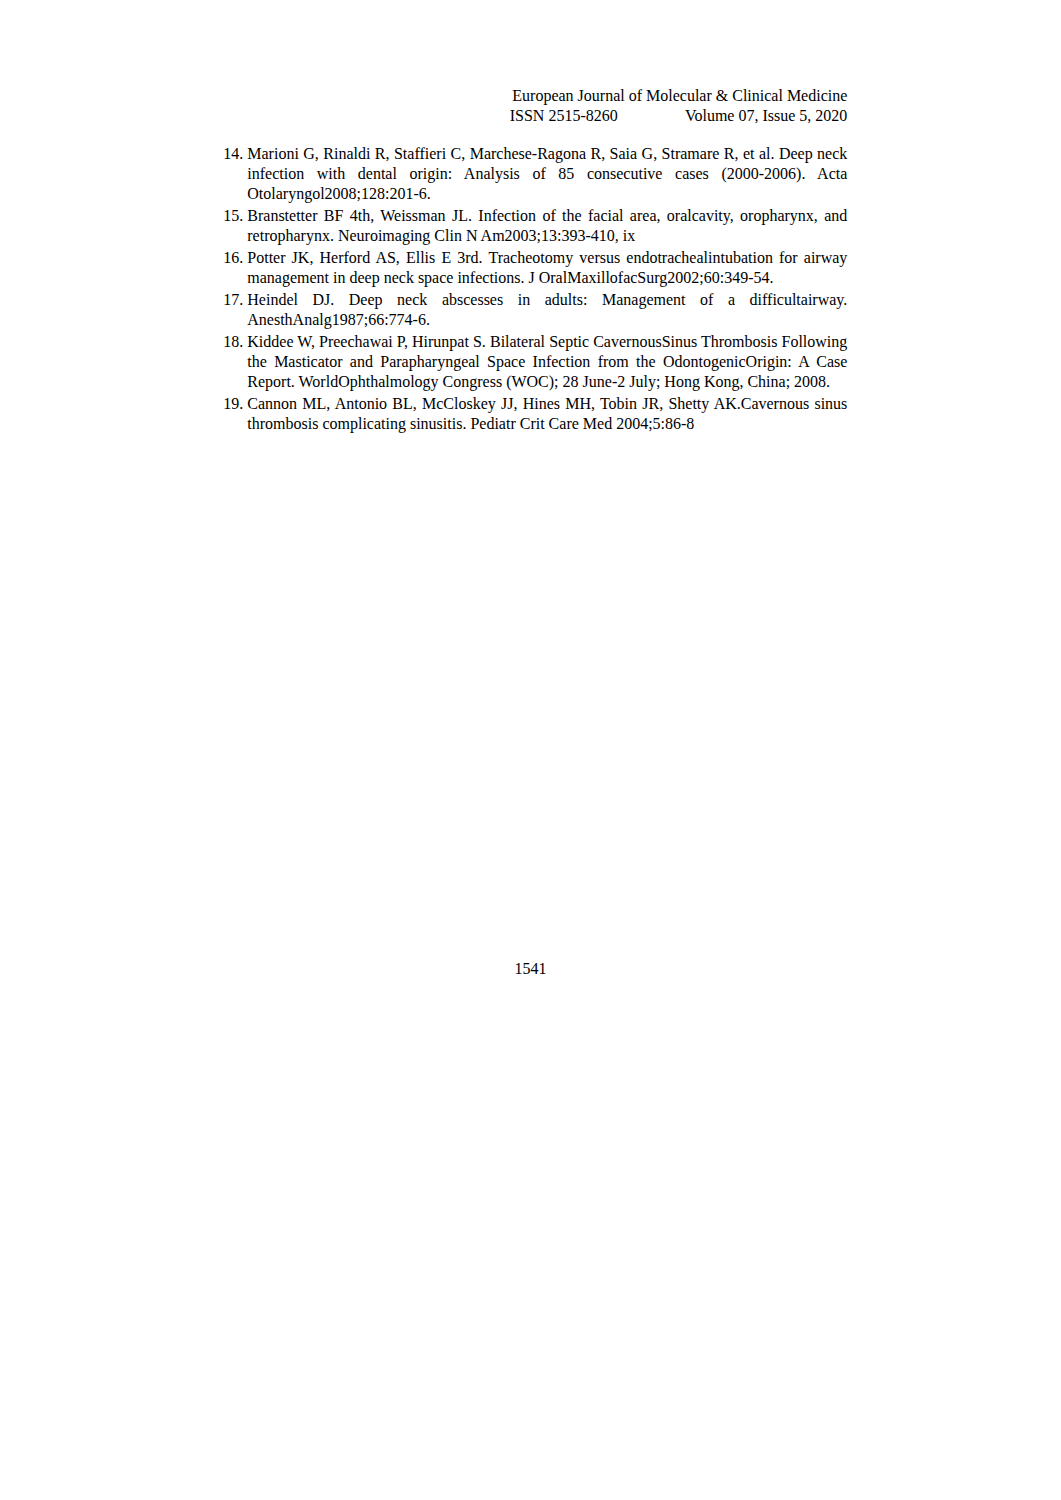European Journal of Molecular & Clinical Medicine ISSN 2515-8260 Volume 07, Issue 5, 2020
Marioni G, Rinaldi R, Staffieri C, Marchese-Ragona R, Saia G, Stramare R, et al. Deep neck infection with dental origin: Analysis of 85 consecutive cases (2000-2006). Acta Otolaryngol2008;128:201-6.
Branstetter BF 4th, Weissman JL. Infection of the facial area, oralcavity, oropharynx, and retropharynx. Neuroimaging Clin N Am2003;13:393-410, ix
Potter JK, Herford AS, Ellis E 3rd. Tracheotomy versus endotrachealintubation for airway management in deep neck space infections. J OralMaxillofacSurg2002;60:349-54.
Heindel DJ. Deep neck abscesses in adults: Management of a difficultairway. AnesthAnalg1987;66:774-6.
Kiddee W, Preechawai P, Hirunpat S. Bilateral Septic CavernousSinus Thrombosis Following the Masticator and Parapharyngeal Space Infection from the OdontogenicOrigin: A Case Report. WorldOphthalmology Congress (WOC); 28 June-2 July; Hong Kong, China; 2008.
Cannon ML, Antonio BL, McCloskey JJ, Hines MH, Tobin JR, Shetty AK.Cavernous sinus thrombosis complicating sinusitis. Pediatr Crit Care Med 2004;5:86-8
1541